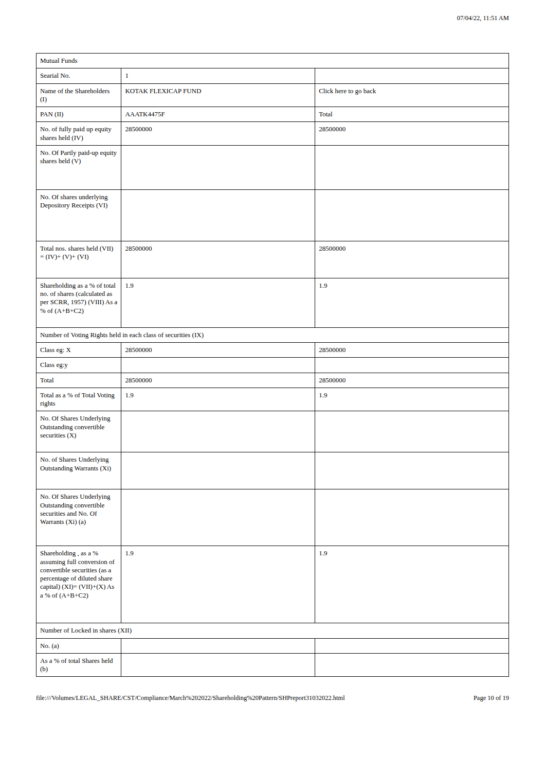07/04/22, 11:51 AM
| Mutual Funds |
| Searial No. | 1 | |
| Name of the Shareholders (I) | KOTAK FLEXICAP FUND | Click here to go back |
| PAN (II) | AAATK4475F | Total |
| No. of fully paid up equity shares held (IV) | 28500000 | 28500000 |
| No. Of Partly paid-up equity shares held (V) | | |
| No. Of shares underlying Depository Receipts (VI) | | |
| Total nos. shares held (VII) = (IV)+ (V)+ (VI) | 28500000 | 28500000 |
| Shareholding as a % of total no. of shares (calculated as per SCRR, 1957) (VIII) As a % of (A+B+C2) | 1.9 | 1.9 |
| Number of Voting Rights held in each class of securities (IX) |
| Class eg: X | 28500000 | 28500000 |
| Class eg:y | | |
| Total | 28500000 | 28500000 |
| Total as a % of Total Voting rights | 1.9 | 1.9 |
| No. Of Shares Underlying Outstanding convertible securities (X) | | |
| No. of Shares Underlying Outstanding Warrants (Xi) | | |
| No. Of Shares Underlying Outstanding convertible securities and No. Of Warrants (Xi) (a) | | |
| Shareholding , as a % assuming full conversion of convertible securities (as a percentage of diluted share capital) (XI)= (VII)+(X) As a % of (A+B+C2) | 1.9 | 1.9 |
| Number of Locked in shares (XII) |
| No. (a) | | |
| As a % of total Shares held (b) | | |
file:///Volumes/LEGAL_SHARE/CST/Compliance/March%202022/Shareholding%20Pattern/SHPreport31032022.html Page 10 of 19